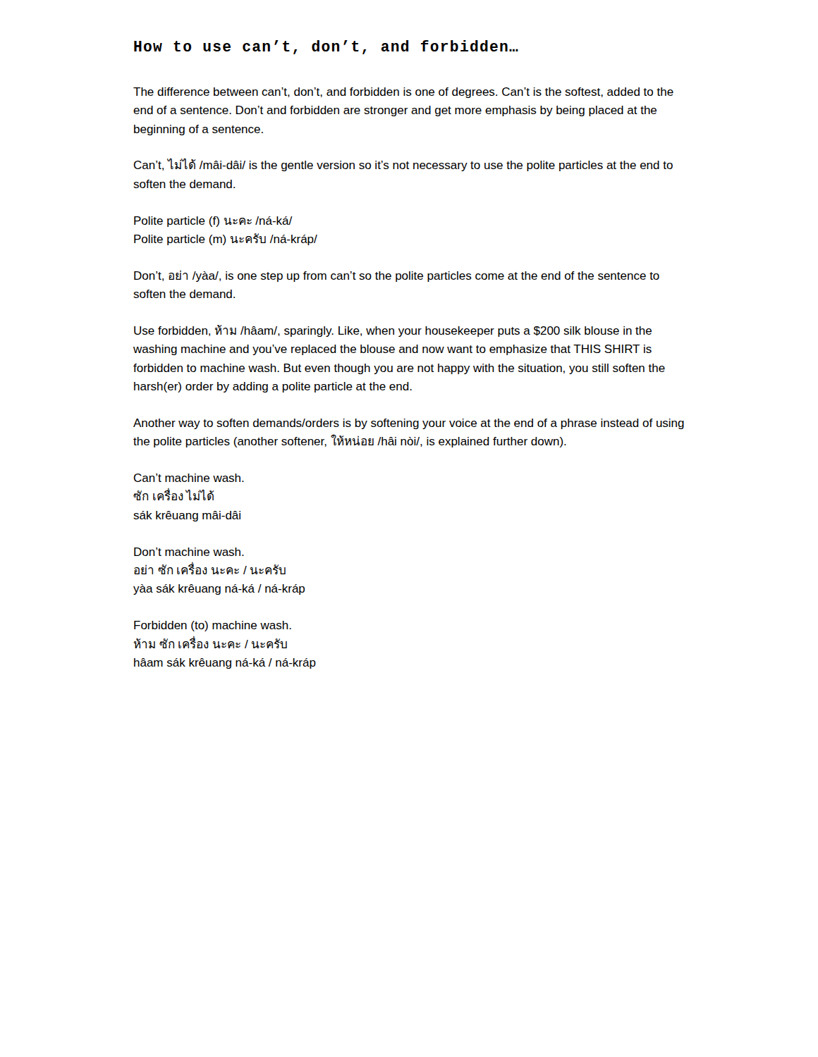How to use can’t, don’t, and forbidden…
The difference between can’t, don’t, and forbidden is one of degrees. Can’t is the softest, added to the end of a sentence. Don’t and forbidden are stronger and get more emphasis by being placed at the beginning of a sentence.
Can’t, ไม่ได้ /mâi-dâi/ is the gentle version so it’s not necessary to use the polite particles at the end to soften the demand.
Polite particle (f) นะคะ /ná-ká/
Polite particle (m) นะครับ /ná-kráp/
Don’t, อย่า /yàa/, is one step up from can’t so the polite particles come at the end of the sentence to soften the demand.
Use forbidden, ห้าม /hâam/, sparingly. Like, when your housekeeper puts a $200 silk blouse in the washing machine and you’ve replaced the blouse and now want to emphasize that THIS SHIRT is forbidden to machine wash. But even though you are not happy with the situation, you still soften the harsh(er) order by adding a polite particle at the end.
Another way to soften demands/orders is by softening your voice at the end of a phrase instead of using the polite particles (another softener, ให้หน่อย /hâi nòi/, is explained further down).
Can’t machine wash.
ซัก เครื่อง ไม่ได้
sák krêuang mâi-dâi
Don’t machine wash.
อย่า ซัก เครื่อง นะคะ / นะครับ
yàa sák krêuang ná-ká / ná-kráp
Forbidden (to) machine wash.
ห้าม ซัก เครื่อง นะคะ / นะครับ
hâam sák krêuang ná-ká / ná-kráp